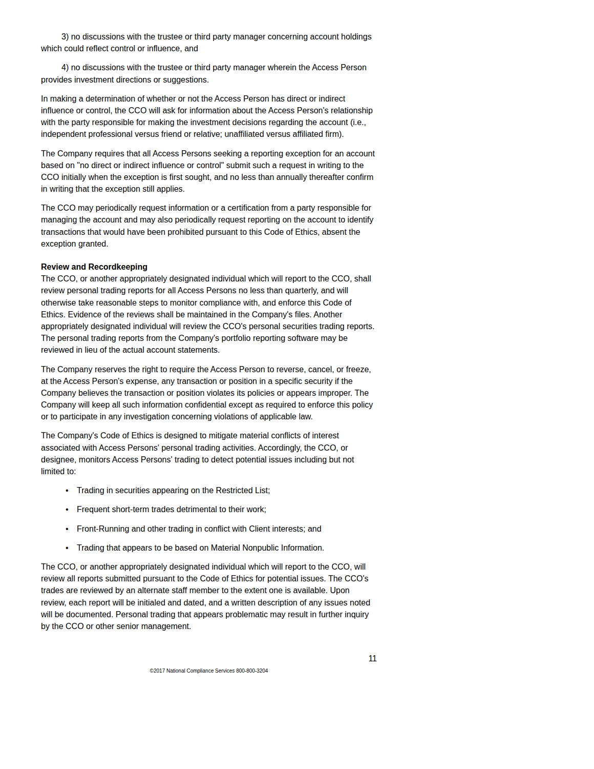3) no discussions with the trustee or third party manager concerning account holdings which could reflect control or influence, and
4) no discussions with the trustee or third party manager wherein the Access Person provides investment directions or suggestions.
In making a determination of whether or not the Access Person has direct or indirect influence or control, the CCO will ask for information about the Access Person's relationship with the party responsible for making the investment decisions regarding the account (i.e., independent professional versus friend or relative; unaffiliated versus affiliated firm).
The Company requires that all Access Persons seeking a reporting exception for an account based on "no direct or indirect influence or control" submit such a request in writing to the CCO initially when the exception is first sought, and no less than annually thereafter confirm in writing that the exception still applies.
The CCO may periodically request information or a certification from a party responsible for managing the account and may also periodically request reporting on the account to identify transactions that would have been prohibited pursuant to this Code of Ethics, absent the exception granted.
Review and Recordkeeping
The CCO, or another appropriately designated individual which will report to the CCO, shall review personal trading reports for all Access Persons no less than quarterly, and will otherwise take reasonable steps to monitor compliance with, and enforce this Code of Ethics. Evidence of the reviews shall be maintained in the Company's files. Another appropriately designated individual will review the CCO's personal securities trading reports. The personal trading reports from the Company's portfolio reporting software may be reviewed in lieu of the actual account statements.
The Company reserves the right to require the Access Person to reverse, cancel, or freeze, at the Access Person's expense, any transaction or position in a specific security if the Company believes the transaction or position violates its policies or appears improper. The Company will keep all such information confidential except as required to enforce this policy or to participate in any investigation concerning violations of applicable law.
The Company's Code of Ethics is designed to mitigate material conflicts of interest associated with Access Persons' personal trading activities. Accordingly, the CCO, or designee, monitors Access Persons' trading to detect potential issues including but not limited to:
Trading in securities appearing on the Restricted List;
Frequent short-term trades detrimental to their work;
Front-Running and other trading in conflict with Client interests; and
Trading that appears to be based on Material Nonpublic Information.
The CCO, or another appropriately designated individual which will report to the CCO, will review all reports submitted pursuant to the Code of Ethics for potential issues. The CCO's trades are reviewed by an alternate staff member to the extent one is available. Upon review, each report will be initialed and dated, and a written description of any issues noted will be documented. Personal trading that appears problematic may result in further inquiry by the CCO or other senior management.
11
©2017 National Compliance Services 800-800-3204